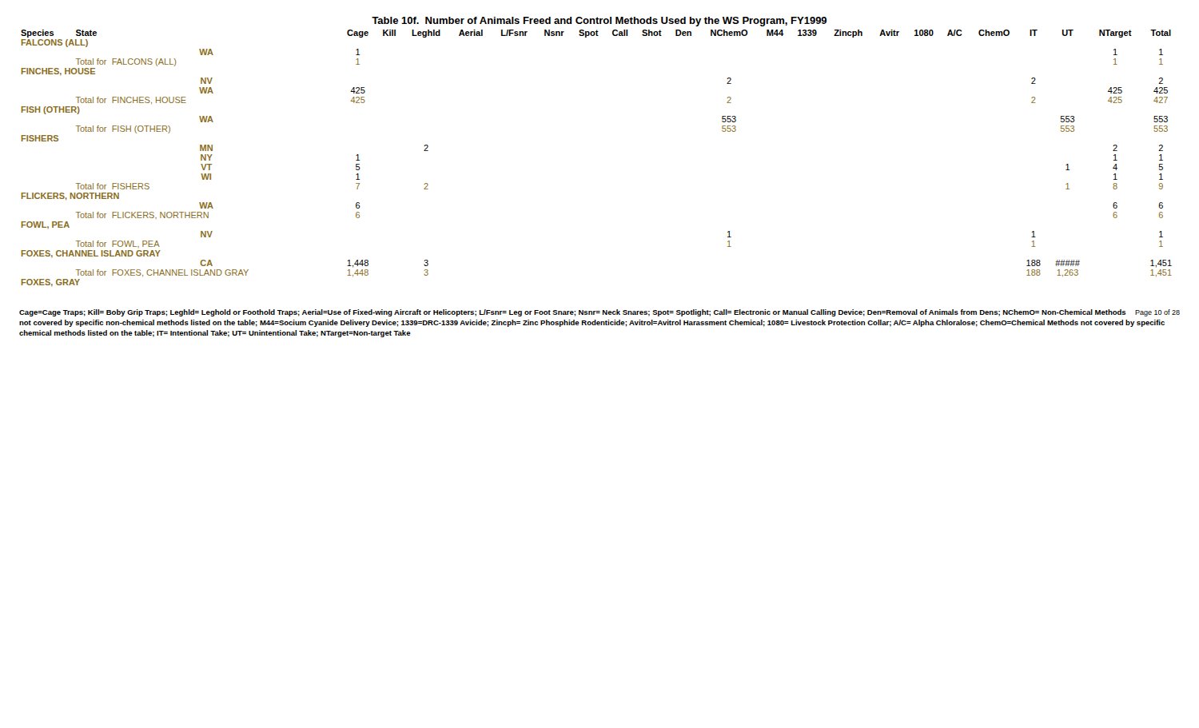Table 10f. Number of Animals Freed and Control Methods Used by the WS Program, FY1999
| Species | State | Cage | Kill | Leghld | Aerial | L/Fsnr | Nsnr | Spot | Call | Shot | Den | NChemO | M44 | 1339 | Zincph | Avitr | 1080 | A/C | ChemO | IT | UT | NTarget | Total |
| --- | --- | --- | --- | --- | --- | --- | --- | --- | --- | --- | --- | --- | --- | --- | --- | --- | --- | --- | --- | --- | --- | --- | --- |
| FALCONS (ALL) |
| | WA | 1 | | | | | | | | | | | | | | | | | | | | 1 | 1 |
| | Total for FALCONS (ALL) | 1 | | | | | | | | | | | | | | | | | | | | 1 | 1 |
| FINCHES, HOUSE |
| | NV | | | | | | | | | | | 2 | | | | | | | | 2 | | | 2 |
| | WA | 425 | | | | | | | | | | | | | | | | | | | | 425 | 425 |
| | Total for FINCHES, HOUSE | 425 | | | | | | | | | | 2 | | | | | | | | 2 | | 425 | 427 |
| FISH (OTHER) |
| | WA | | | | | | | | | | | 553 | | | | | | | | | 553 | | 553 |
| | Total for FISH (OTHER) | | | | | | | | | | | 553 | | | | | | | | | 553 | | 553 |
| FISHERS |
| | MN | | | 2 | | | | | | | | | | | | | | | | | | 2 | 2 |
| | NY | 1 | | | | | | | | | | | | | | | | | | | | 1 | 1 |
| | VT | 5 | | | | | | | | | | | | | | | | | | | 1 | 4 | 5 |
| | WI | 1 | | | | | | | | | | | | | | | | | | | | 1 | 1 |
| | Total for FISHERS | 7 | | 2 | | | | | | | | | | | | | | | | | 1 | 8 | 9 |
| FLICKERS, NORTHERN |
| | WA | 6 | | | | | | | | | | | | | | | | | | | | 6 | 6 |
| | Total for FLICKERS, NORTHERN | 6 | | | | | | | | | | | | | | | | | | | | 6 | 6 |
| FOWL, PEA |
| | NV | | | | | | | | | | | 1 | | | | | | | | 1 | | | 1 |
| | Total for FOWL, PEA | | | | | | | | | | | 1 | | | | | | | | 1 | | | 1 |
| FOXES, CHANNEL ISLAND GRAY |
| | CA | 1,448 | | 3 | | | | | | | | | | | | | | | | 188 | ##### | | 1,451 |
| | Total for FOXES, CHANNEL ISLAND GRAY | 1,448 | | 3 | | | | | | | | | | | | | | | | 188 | 1,263 | | 1,451 |
| FOXES, GRAY |
Page 10 of 28 Cage=Cage Traps; Kill= Boby Grip Traps; Leghld= Leghold or Foothold Traps; Aerial=Use of Fixed-wing Aircraft or Helicopters; L/Fsnr= Leg or Foot Snare; Nsnr= Neck Snares; Spot= Spotlight; Call= Electronic or Manual Calling Device; Den=Removal of Animals from Dens; NChemO= Non-Chemical Methods not covered by specific non-chemical methods listed on the table; M44=Socium Cyanide Delivery Device; 1339=DRC-1339 Avicide; Zincph= Zinc Phosphide Rodenticide; Avitrol=Avitrol Harassment Chemical; 1080= Livestock Protection Collar; A/C= Alpha Chloralose; ChemO=Chemical Methods not covered by specific chemical methods listed on the table; IT= Intentional Take; UT= Unintentional Take; NTarget=Non-target Take